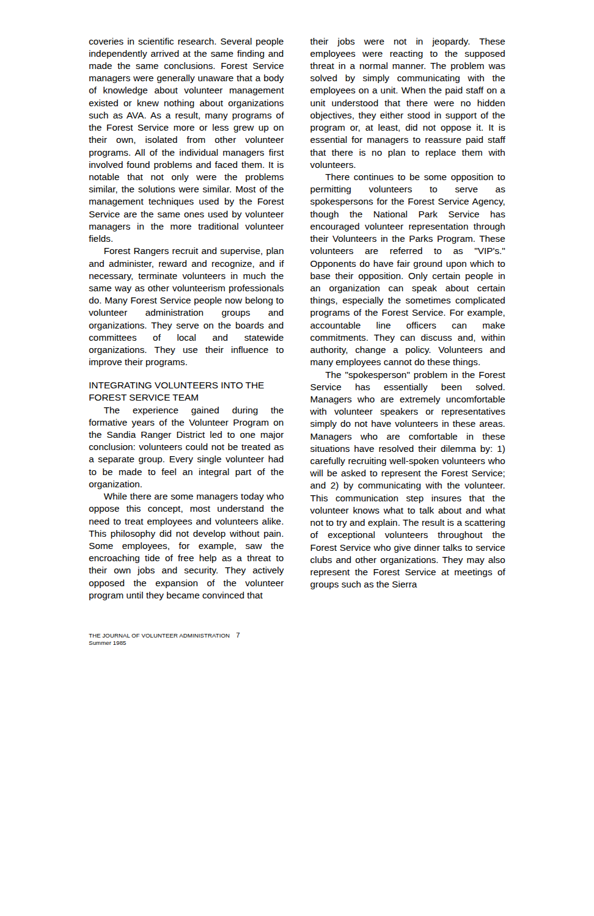coveries in scientific research. Several people independently arrived at the same finding and made the same conclusions. Forest Service managers were generally unaware that a body of knowledge about volunteer management existed or knew nothing about organizations such as AVA. As a result, many programs of the Forest Service more or less grew up on their own, isolated from other volunteer programs. All of the individual managers first involved found problems and faced them. It is notable that not only were the problems similar, the solutions were similar. Most of the management techniques used by the Forest Service are the same ones used by volunteer managers in the more traditional volunteer fields.
Forest Rangers recruit and supervise, plan and administer, reward and recognize, and if necessary, terminate volunteers in much the same way as other volunteerism professionals do. Many Forest Service people now belong to volunteer administration groups and organizations. They serve on the boards and committees of local and statewide organizations. They use their influence to improve their programs.
INTEGRATING VOLUNTEERS INTO THE FOREST SERVICE TEAM
The experience gained during the formative years of the Volunteer Program on the Sandia Ranger District led to one major conclusion: volunteers could not be treated as a separate group. Every single volunteer had to be made to feel an integral part of the organization.
While there are some managers today who oppose this concept, most understand the need to treat employees and volunteers alike. This philosophy did not develop without pain. Some employees, for example, saw the encroaching tide of free help as a threat to their own jobs and security. They actively opposed the expansion of the volunteer program until they became convinced that
their jobs were not in jeopardy. These employees were reacting to the supposed threat in a normal manner. The problem was solved by simply communicating with the employees on a unit. When the paid staff on a unit understood that there were no hidden objectives, they either stood in support of the program or, at least, did not oppose it. It is essential for managers to reassure paid staff that there is no plan to replace them with volunteers.
There continues to be some opposition to permitting volunteers to serve as spokespersons for the Forest Service Agency, though the National Park Service has encouraged volunteer representation through their Volunteers in the Parks Program. These volunteers are referred to as "VIP's." Opponents do have fair ground upon which to base their opposition. Only certain people in an organization can speak about certain things, especially the sometimes complicated programs of the Forest Service. For example, accountable line officers can make commitments. They can discuss and, within authority, change a policy. Volunteers and many employees cannot do these things.
The "spokesperson" problem in the Forest Service has essentially been solved. Managers who are extremely uncomfortable with volunteer speakers or representatives simply do not have volunteers in these areas. Managers who are comfortable in these situations have resolved their dilemma by: 1) carefully recruiting well-spoken volunteers who will be asked to represent the Forest Service; and 2) by communicating with the volunteer. This communication step insures that the volunteer knows what to talk about and what not to try and explain. The result is a scattering of exceptional volunteers throughout the Forest Service who give dinner talks to service clubs and other organizations. They may also represent the Forest Service at meetings of groups such as the Sierra
THE JOURNAL OF VOLUNTEER ADMINISTRATION7
Summer 1985